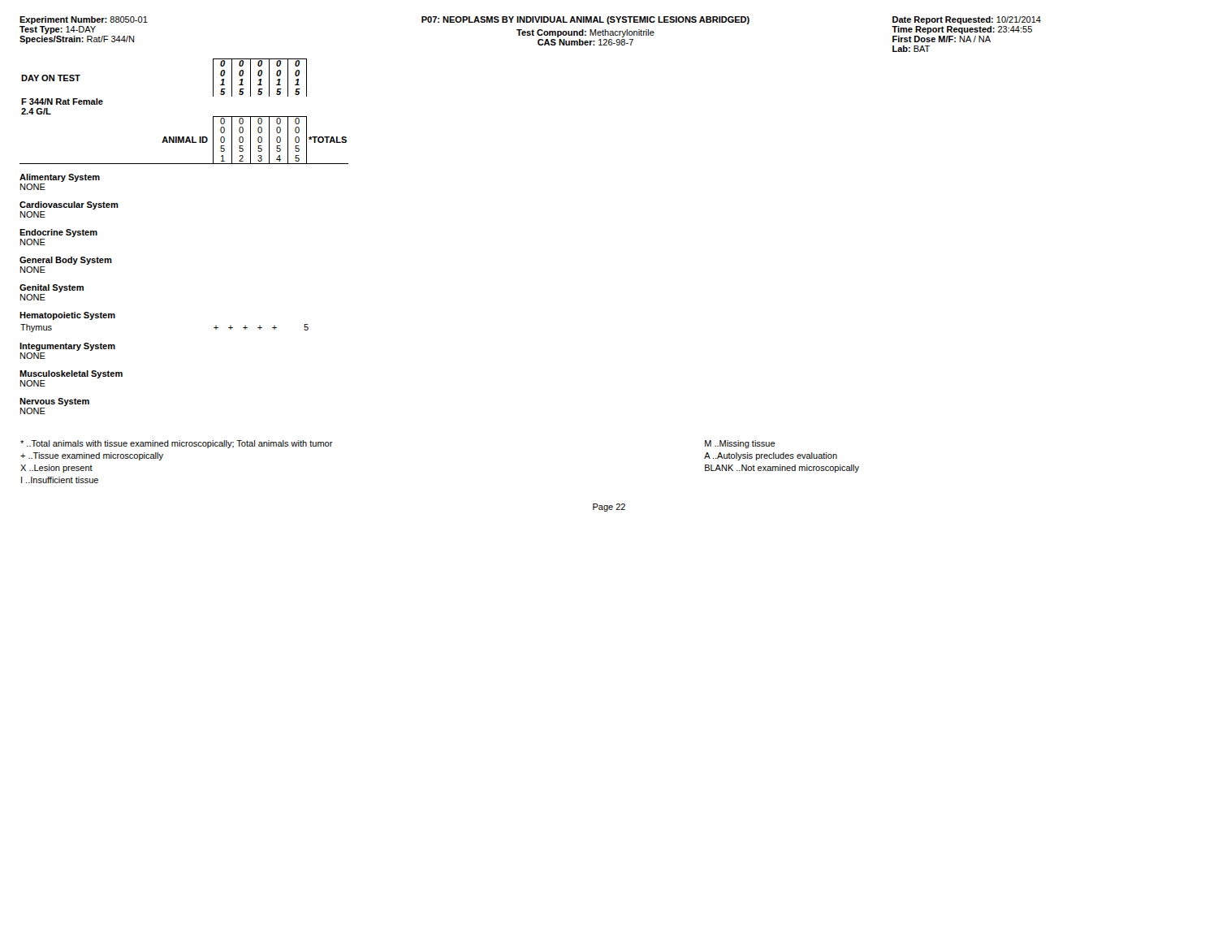| Experiment Number: 88050-01 Test Type: 14-DAY Species/Strain: Rat/F 344/N | P07: NEOPLASMS BY INDIVIDUAL ANIMAL (SYSTEMIC LESIONS ABRIDGED) Test Compound: Methacrylonitrile CAS Number: 126-98-7 | Date Report Requested: 10/21/2014 Time Report Requested: 23:44:55 First Dose M/F: NA / NA Lab: BAT |
| DAY ON TEST | 0 0 1 5 | 0 0 1 5 | 0 0 1 5 | 0 0 1 5 | 0 0 1 5 | |
| F 344/N Rat Female | | |
| 2.4 G/L | | |
| ANIMAL ID | 0 0 0 5 1 | 0 0 0 5 2 | 0 0 0 5 3 | 0 0 0 5 4 | 0 0 0 5 5 | *TOTALS |
Alimentary System
NONE
Cardiovascular System
NONE
Endocrine System
NONE
General Body System
NONE
Genital System
NONE
Hematopoietic System
| Thymus | + + + + + | 5 |
Integumentary System
NONE
Musculoskeletal System
NONE
Nervous System
NONE
| * ..Total animals with tissue examined microscopically; Total animals with tumor + ..Tissue examined microscopically X ..Lesion present I ..Insufficient tissue | M ..Missing tissue A ..Autolysis precludes evaluation BLANK ..Not examined microscopically |
Page 22